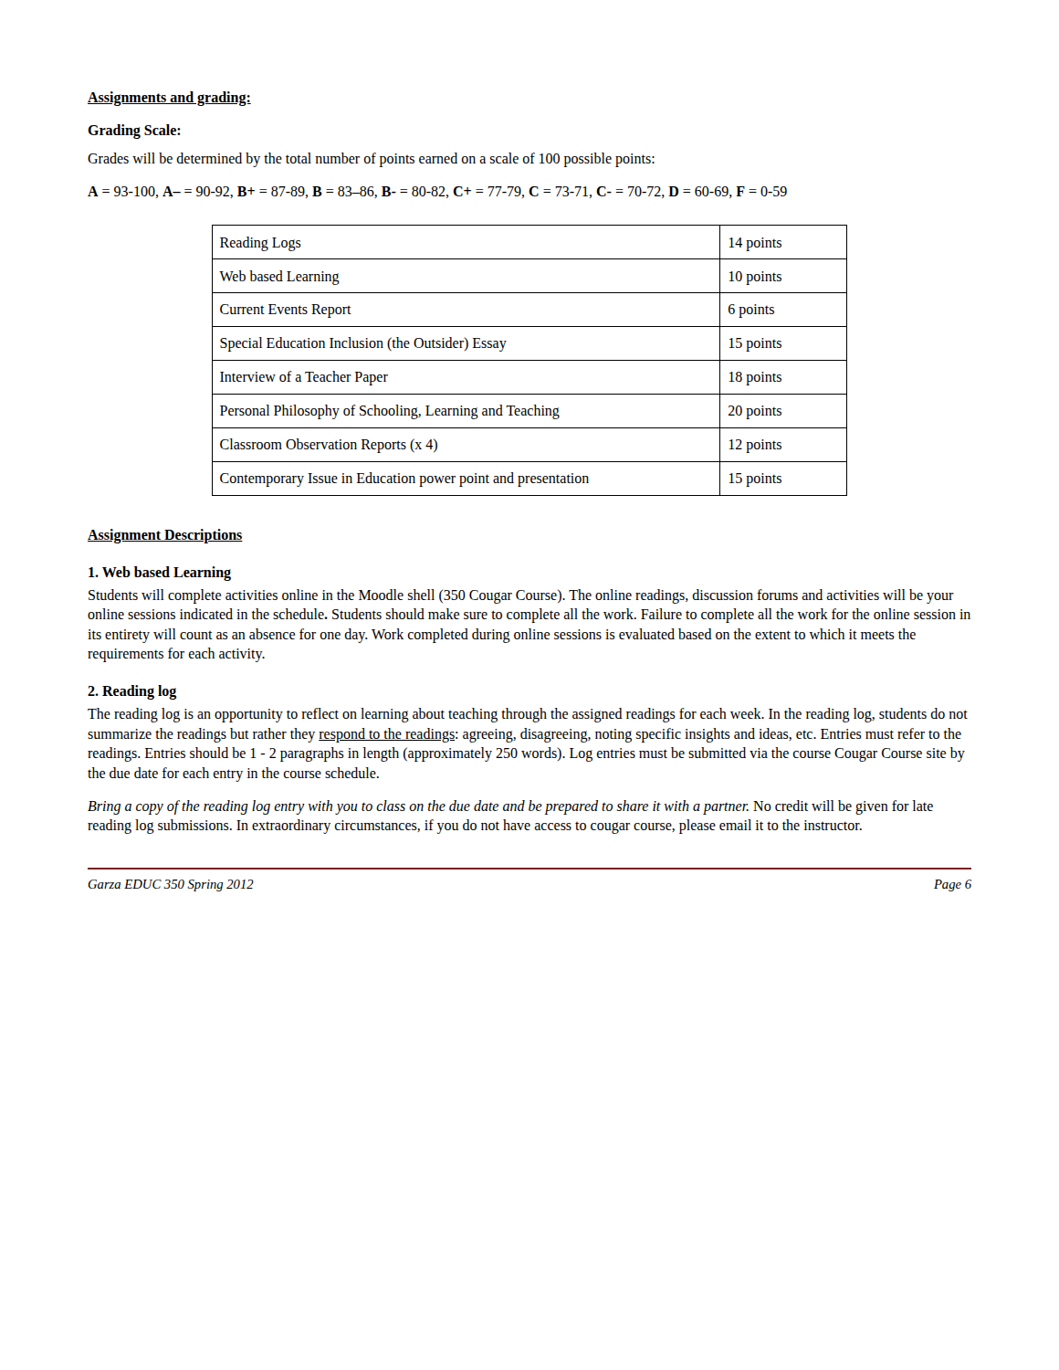Assignments and grading:
Grading Scale:
Grades will be determined by the total number of points earned on a scale of 100 possible points:
A = 93-100, A– = 90-92, B+ = 87-89, B = 83–86, B- = 80-82, C+ = 77-79, C = 73-71, C- = 70-72, D = 60-69, F = 0-59
| Reading Logs | 14 points |
| Web based Learning | 10 points |
| Current Events Report | 6 points |
| Special Education Inclusion (the Outsider) Essay | 15 points |
| Interview of a Teacher Paper | 18 points |
| Personal Philosophy of Schooling, Learning and Teaching | 20 points |
| Classroom Observation Reports (x 4) | 12 points |
| Contemporary Issue in Education power point and presentation | 15 points |
Assignment Descriptions
1. Web based Learning
Students will complete activities online in the Moodle shell (350 Cougar Course). The online readings, discussion forums and activities will be your online sessions indicated in the schedule. Students should make sure to complete all the work. Failure to complete all the work for the online session in its entirety will count as an absence for one day. Work completed during online sessions is evaluated based on the extent to which it meets the requirements for each activity.
2. Reading log
The reading log is an opportunity to reflect on learning about teaching through the assigned readings for each week. In the reading log, students do not summarize the readings but rather they respond to the readings: agreeing, disagreeing, noting specific insights and ideas, etc. Entries must refer to the readings. Entries should be 1 - 2 paragraphs in length (approximately 250 words). Log entries must be submitted via the course Cougar Course site by the due date for each entry in the course schedule.
Bring a copy of the reading log entry with you to class on the due date and be prepared to share it with a partner. No credit will be given for late reading log submissions. In extraordinary circumstances, if you do not have access to cougar course, please email it to the instructor.
Garza EDUC 350 Spring 2012 Page 6